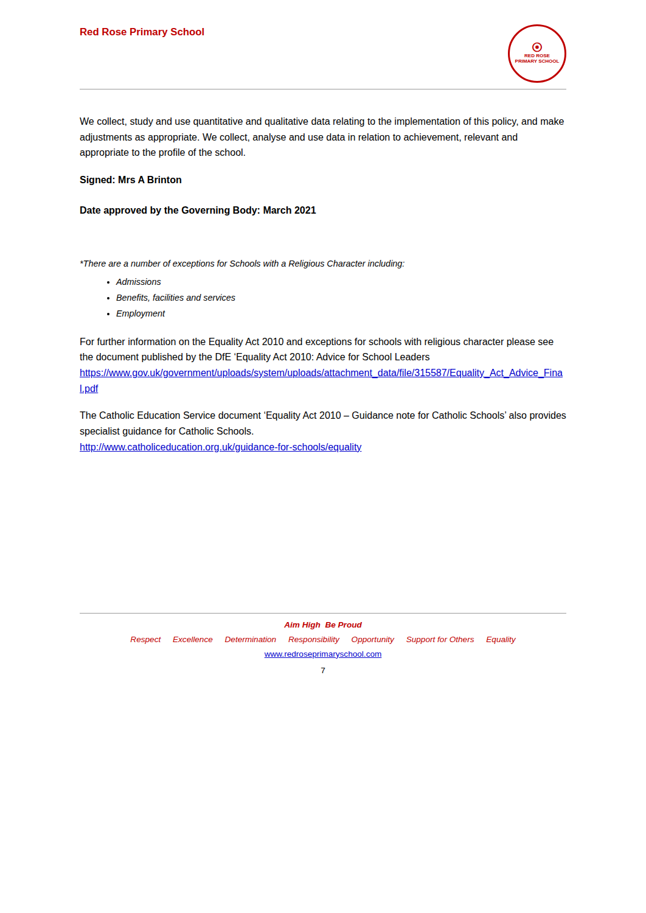Red Rose Primary School
⦿
RED ROSE
PRIMARY SCHOOL
We collect, study and use quantitative and qualitative data relating to the implementation of this policy, and make adjustments as appropriate. We collect, analyse and use data in relation to achievement, relevant and appropriate to the profile of the school.
Signed: Mrs A Brinton
Date approved by the Governing Body: March 2021
*There are a number of exceptions for Schools with a Religious Character including:
Admissions
Benefits, facilities and services
Employment
For further information on the Equality Act 2010 and exceptions for schools with religious character please see the document published by the DfE ‘Equality Act 2010: Advice for School Leaders
https://www.gov.uk/government/uploads/system/uploads/attachment_data/file/315587/Equality_Act_Advice_Final.pdf
The Catholic Education Service document ‘Equality Act 2010 – Guidance note for Catholic Schools’ also provides specialist guidance for Catholic Schools.
http://www.catholiceducation.org.uk/guidance-for-schools/equality
Aim High Be Proud
Respect Excellence Determination Responsibility Opportunity Support for Others Equality
www.redroseprimaryschool.com
7